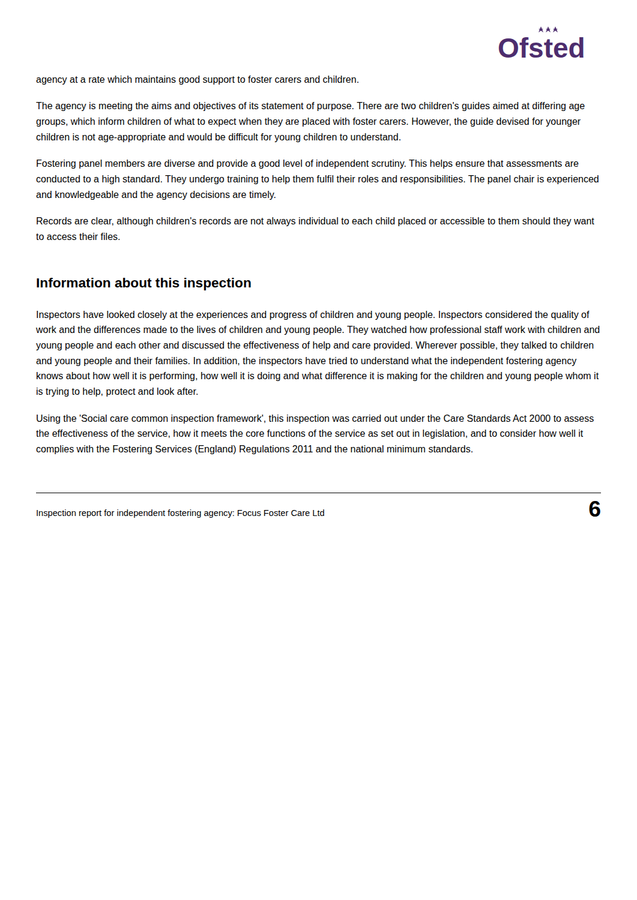Ofsted
agency at a rate which maintains good support to foster carers and children.
The agency is meeting the aims and objectives of its statement of purpose. There are two children's guides aimed at differing age groups, which inform children of what to expect when they are placed with foster carers. However, the guide devised for younger children is not age-appropriate and would be difficult for young children to understand.
Fostering panel members are diverse and provide a good level of independent scrutiny. This helps ensure that assessments are conducted to a high standard. They undergo training to help them fulfil their roles and responsibilities. The panel chair is experienced and knowledgeable and the agency decisions are timely.
Records are clear, although children's records are not always individual to each child placed or accessible to them should they want to access their files.
Information about this inspection
Inspectors have looked closely at the experiences and progress of children and young people. Inspectors considered the quality of work and the differences made to the lives of children and young people. They watched how professional staff work with children and young people and each other and discussed the effectiveness of help and care provided. Wherever possible, they talked to children and young people and their families. In addition, the inspectors have tried to understand what the independent fostering agency knows about how well it is performing, how well it is doing and what difference it is making for the children and young people whom it is trying to help, protect and look after.
Using the 'Social care common inspection framework', this inspection was carried out under the Care Standards Act 2000 to assess the effectiveness of the service, how it meets the core functions of the service as set out in legislation, and to consider how well it complies with the Fostering Services (England) Regulations 2011 and the national minimum standards.
Inspection report for independent fostering agency: Focus Foster Care Ltd 6